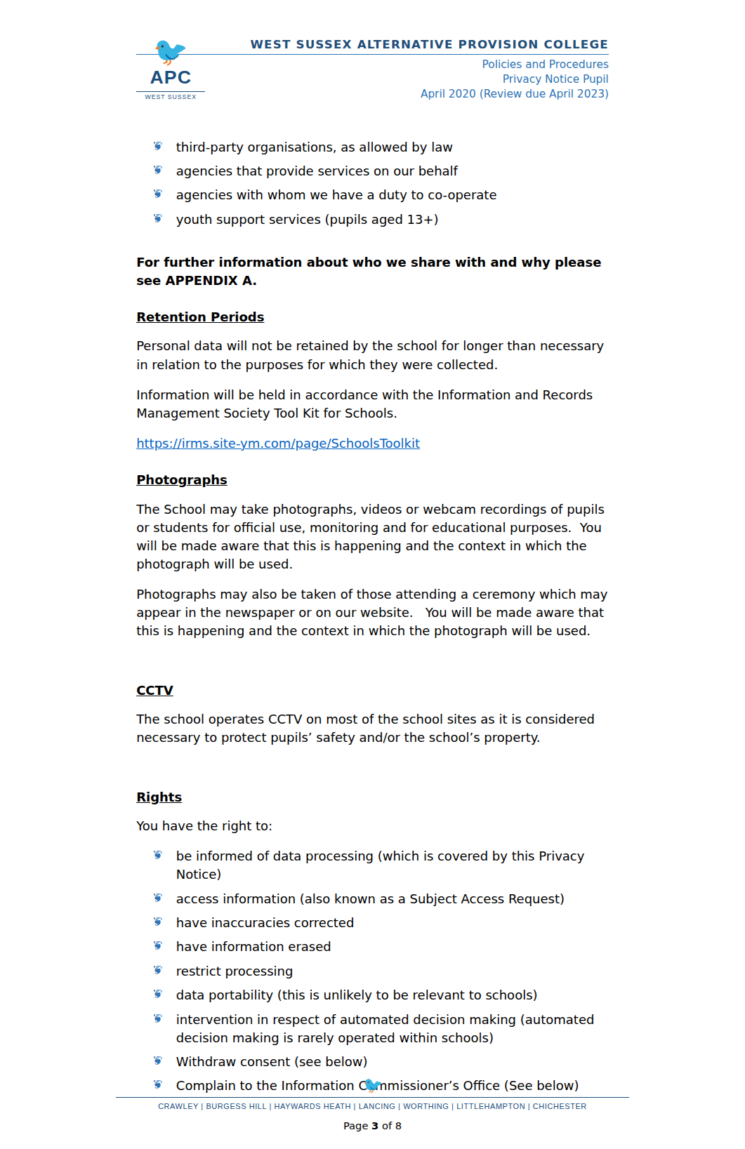🐦
APC
WEST SUSSEX
WEST SUSSEX ALTERNATIVE PROVISION COLLEGE
Policies and Procedures
Privacy Notice Pupil
April 2020 (Review due April 2023)
third-party organisations, as allowed by law
agencies that provide services on our behalf
agencies with whom we have a duty to co-operate
youth support services (pupils aged 13+)
For further information about who we share with and why please see APPENDIX A.
Retention Periods
Personal data will not be retained by the school for longer than necessary in relation to the purposes for which they were collected.
Information will be held in accordance with the Information and Records Management Society Tool Kit for Schools.
https://irms.site-ym.com/page/SchoolsToolkit
Photographs
The School may take photographs, videos or webcam recordings of pupils or students for official use, monitoring and for educational purposes. You will be made aware that this is happening and the context in which the photograph will be used.
Photographs may also be taken of those attending a ceremony which may appear in the newspaper or on our website. You will be made aware that this is happening and the context in which the photograph will be used.
CCTV
The school operates CCTV on most of the school sites as it is considered necessary to protect pupils’ safety and/or the school’s property.
Rights
You have the right to:
be informed of data processing (which is covered by this Privacy Notice)
access information (also known as a Subject Access Request)
have inaccuracies corrected
have information erased
restrict processing
data portability (this is unlikely to be relevant to schools)
intervention in respect of automated decision making (automated decision making is rarely operated within schools)
Withdraw consent (see below)
Complain to the Information Commissioner’s Office (See below)
🐦
CRAWLEY | BURGESS HILL | HAYWARDS HEATH | LANCING | WORTHING | LITTLEHAMPTON | CHICHESTER
Page 3 of 8